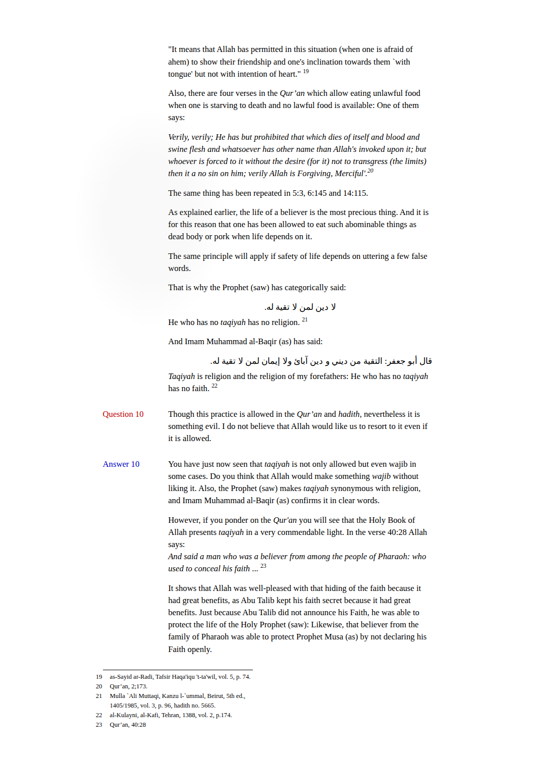"It means that Allah bas permitted in this situation (when one is afraid of ahem) to show their friendship and one's inclination towards them `with tongue' but not with intention of heart." 19
Also, there are four verses in the Qur’an which allow eating unlawful food when one is starving to death and no lawful food is available: One of them says:
Verily, verily; He has but prohibited that which dies of itself and blood and swine flesh and whatsoever has other name than Allah's invoked upon it; but whoever is forced to it without the desire (for it) not to transgress (the limits) then it a no sin on him; verily Allah is Forgiving, Merciful'.20
The same thing has been repeated in 5:3, 6:145 and 14:115.
As explained earlier, the life of a believer is the most precious thing. And it is for this reason that one has been allowed to eat such abominable things as dead body or pork when life depends on it.
The same principle will apply if safety of life depends on uttering a few false words.
That is why the Prophet (saw) has categorically said:
لا دين لمن لا تقية له.
He who has no taqiyah has no religion. 21
And Imam Muhammad al-Baqir (as) has said:
قال أبو جعفر: التقية من ديني و دين آبائ ولا إيمان لمن لا تقية له.
Taqiyah is religion and the religion of my forefathers: He who has no taqiyah has no faith. 22
Question 10
Though this practice is allowed in the Qur’an and hadith, nevertheless it is something evil. I do not believe that Allah would like us to resort to it even if it is allowed.
Answer 10
You have just now seen that taqiyah is not only allowed but even wajib in some cases. Do you think that Allah would make something wajib without liking it. Also, the Prophet (saw) makes taqiyah synonymous with religion, and Imam Muhammad al-Baqir (as) confirms it in clear words.
However, if you ponder on the Qur'an you will see that the Holy Book of Allah presents taqiyah in a very commendable light. In the verse 40:28 Allah says:
And said a man who was a believer from among the people of Pharaoh: who used to conceal his faith ... 23
It shows that Allah was well-pleased with that hiding of the faith because it had great benefits, as Abu Talib kept his faith secret because it had great benefits. Just because Abu Talib did not announce his Faith, he was able to protect the life of the Holy Prophet (saw): Likewise, that believer from the family of Pharaoh was able to protect Prophet Musa (as) by not declaring his Faith openly.
19as-Sayid ar-Radi, Tafsir Haqa'iqu 't-ta'wil, vol. 5, p. 74.
20 Qur’an, 2;173.
21 Mulla `Ali Muttaqi, Kanzu l-`ummal, Beirut, 5th ed., 1405/1985, vol. 3, p. 96, hadith no. 5665.
22al-Kulayni, al-Kafi, Tehran, 1388, vol. 2, p.174.
23 Qur’an, 40:28